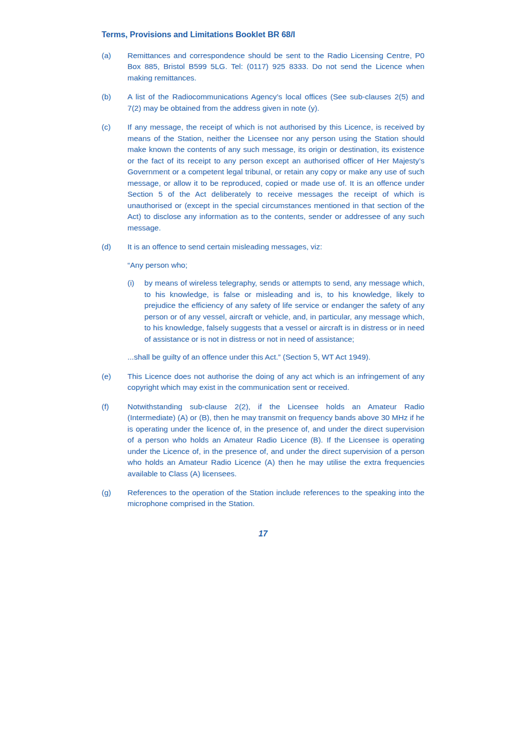Terms, Provisions and Limitations Booklet BR 68/I
(a)
Remittances and correspondence should be sent to the Radio Licensing Centre, P0 Box 885, Bristol B599 5LG. Tel: (0117) 925 8333. Do not send the Licence when making remittances.
(b)
A list of the Radiocommunications Agency’s local offices (See sub-clauses 2(5) and 7(2) may be obtained from the address given in note (y).
(c)
If any message, the receipt of which is not authorised by this Licence, is received by means of the Station, neither the Licensee nor any person using the Station should make known the contents of any such message, its origin or destination, its existence or the fact of its receipt to any person except an authorised officer of Her Majesty’s Government or a competent legal tribunal, or retain any copy or make any use of such message, or allow it to be reproduced, copied or made use of. It is an offence under Section 5 of the Act deliberately to receive messages the receipt of which is unauthorised or (except in the special circumstances mentioned in that section of the Act) to disclose any information as to the contents, sender or addressee of any such message.
(d)
It is an offence to send certain misleading messages, viz:
“Any person who;
(i)
by means of wireless telegraphy, sends or attempts to send, any message which, to his knowledge, is false or misleading and is, to his knowledge, likely to prejudice the efficiency of any safety of life service or endanger the safety of any person or of any vessel, aircraft or vehicle, and, in particular, any message which, to his knowledge, falsely suggests that a vessel or aircraft is in distress or in need of assistance or is not in distress or not in need of assistance;
...shall be guilty of an offence under this Act.” (Section 5, WT Act 1949).
(e)
This Licence does not authorise the doing of any act which is an infringement of any copyright which may exist in the communication sent or received.
(f)
Notwithstanding sub-clause 2(2), if the Licensee holds an Amateur Radio (Intermediate) (A) or (B), then he may transmit on frequency bands above 30 MHz if he is operating under the licence of, in the presence of, and under the direct supervision of a person who holds an Amateur Radio Licence (B). If the Licensee is operating under the Licence of, in the presence of, and under the direct supervision of a person who holds an Amateur Radio Licence (A) then he may utilise the extra frequencies available to Class (A) licensees.
(g)
References to the operation of the Station include references to the speaking into the microphone comprised in the Station.
17